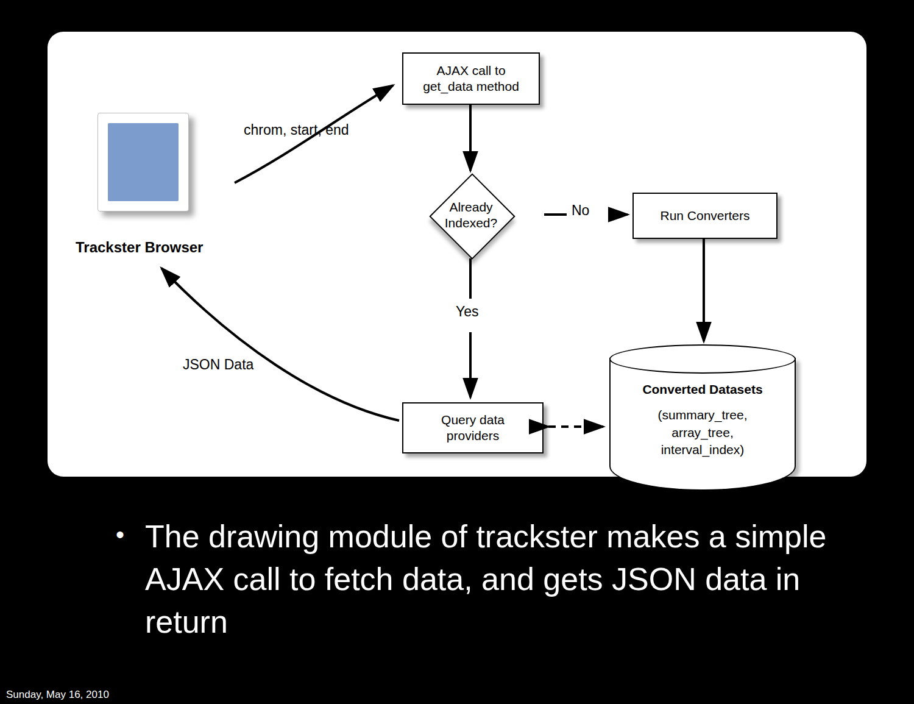AJAX call to
get_data method
Run Converters
Query data
providers
Already
Indexed?
Converted Datasets (summary_tree,
array_tree,
interval_index)
Trackster Browser
chrom, start, end
No
Yes
JSON Data
• The drawing module of trackster makes a simple AJAX call to fetch data, and gets JSON data in return
Sunday, May 16, 2010